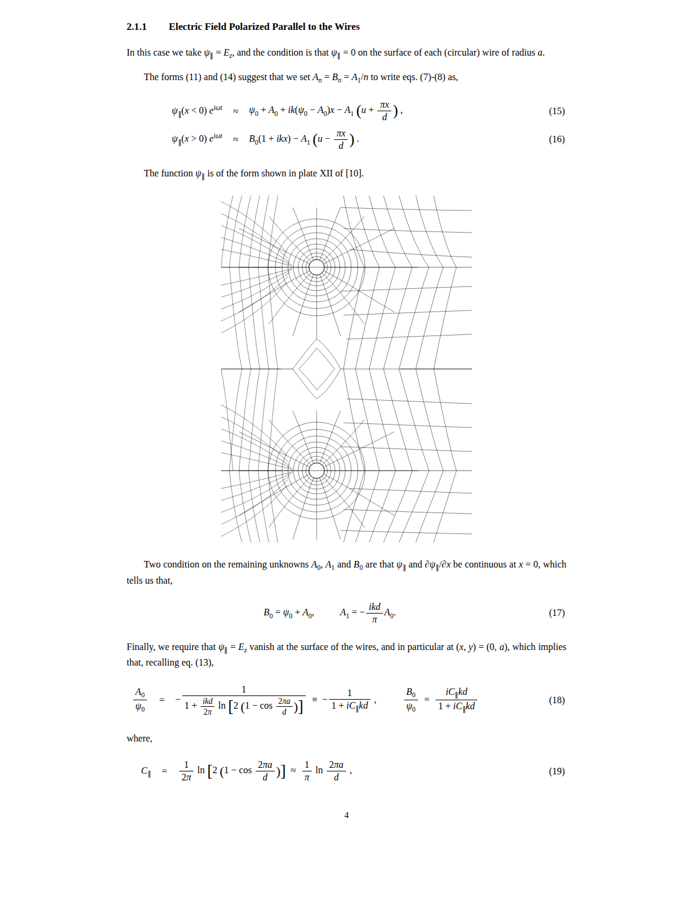2.1.1 Electric Field Polarized Parallel to the Wires
In this case we take ψ∥ = Ez, and the condition is that ψ∥ = 0 on the surface of each (circular) wire of radius a.
The forms (11) and (14) suggest that we set An = Bn = A1/n to write eqs. (7)-(8) as,
| ψ ∥ ( x < 0) e iωt | ≈ | ψ 0 + A 0 + ik ( ψ 0 − A 0 ) x − A 1 ( u + πx d ) , | (15) |
| ψ ∥ ( x > 0) e iωt | ≈ | B 0 (1 + ikx ) − A 1 ( u − πx d ) . | (16) |
The function ψ∥ is of the form shown in plate XII of [10].
Two condition on the remaining unknowns A0, A1 and B0 are that ψ∥ and ∂ψ∥/∂x be continuous at x = 0, which tells us that,
| B 0 = ψ 0 + A 0 , A 1 = − ikd π A 0 . | (17) |
Finally, we require that ψ∥ = Ez vanish at the surface of the wires, and in particular at (x, y) = (0, a), which implies that, recalling eq. (13),
| A 0 ψ 0 | = | − 1 1 + ikd 2 π ln [ 2 ( 1 − cos 2 πa d ) ] ≡ − 1 1 + iC ∥ kd , B 0 ψ 0 = iC ∥ kd 1 + iC ∥ kd | (18) |
where,
| C ∥ | = | 1 2 π ln [ 2 ( 1 − cos 2 πa d ) ] ≈ 1 π ln 2 πa d , | (19) |
4